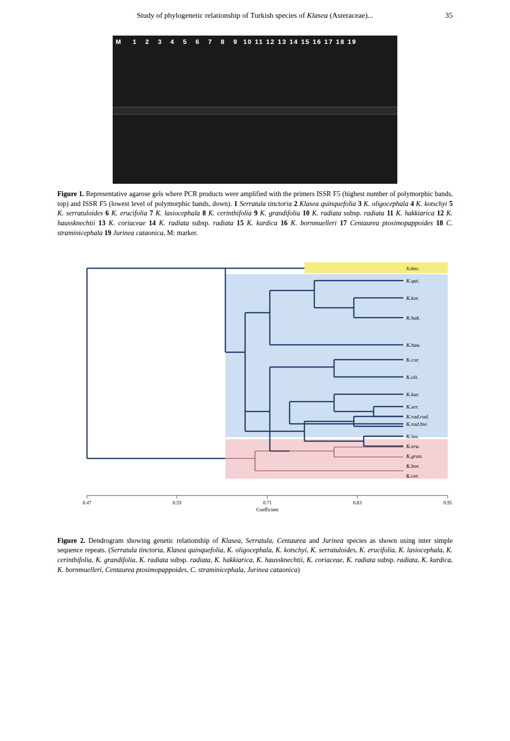Study of phylogenetic relationship of Turkish species of Klasea (Asteraceae)... 35
M 1 2 3 4 5 6 7 8 9 10 11 12 13 14 15 16 17 18 19
Figure 1. Representative agarose gels where PCR products were amplified with the primers ISSR F5 (highest number of polymorphic bands, top) and ISSR F5 (lowest level of polymorphic bands, down). 1 Serratula tinctoria 2 Klasea quinquefolia 3 K. oligocephala 4 K. kotschyi 5 K. serratuloides 6 K. erucifolia 7 K. lasiocephala 8 K. cerinthifolia 9 K. grandifolia 10 K. radiata subsp. radiata 11 K. hakkiarica 12 K. haussknechtii 13 K. coriaceae 14 K. radiata subsp. radiata 15 K. kurdica 16 K. bornmuelleri 17 Centaurea ptosimopappoides 18 C. straminicephala 19 Jurinea cataonica, M: marker.
S.tinc. K.qui. K.kot. K.hak. K.hau. K.cor. K.oli. K.kur. K.ser. K.rad.rad. K.rad.bie. K.las. K.eru. K.gran. K.bor. K.cer. 0.47 0.59 0.71 0.83 0.95 Coefficient
Figure 2. Dendrogram showing genetic relationship of Klasea, Serratula, Centaurea and Jurinea species as shown using inter simple sequence repeats. (Serratula tinctoria, Klasea quinquefolia, K. oligocephala, K. kotschyi, K. serratuloides, K. erucifolia, K. lasiocephala, K. cerinthifolia, K. grandifolia, K. radiata subsp. radiata, K. hakkiarica, K. haussknechtii, K. coriaceae, K. radiata subsp. radiata, K. kurdica, K. bornmuelleri, Centaurea ptosimopappoides, C. straminicephala, Jurinea cataonica)